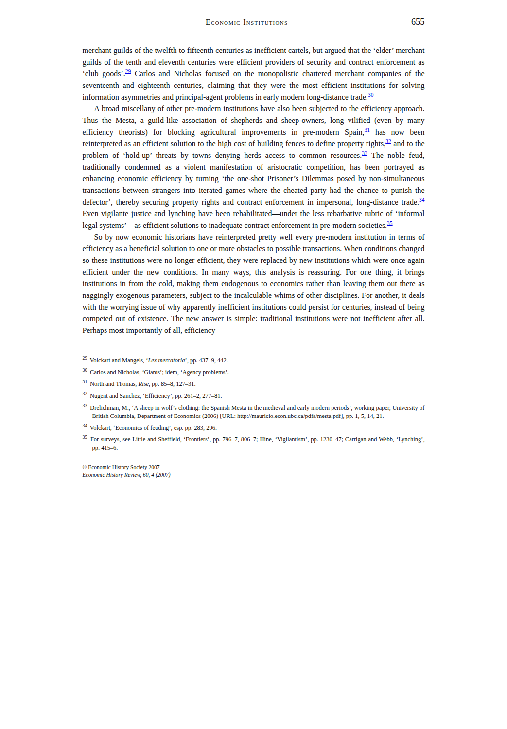Economic Institutions 655
merchant guilds of the twelfth to fifteenth centuries as inefficient cartels, but argued that the ‘elder’ merchant guilds of the tenth and eleventh centuries were efficient providers of security and contract enforcement as ‘club goods’.29 Carlos and Nicholas focused on the monopolistic chartered merchant companies of the seventeenth and eighteenth centuries, claiming that they were the most efficient institutions for solving information asymmetries and principal-agent problems in early modern long-distance trade.30
A broad miscellany of other pre-modern institutions have also been subjected to the efficiency approach. Thus the Mesta, a guild-like association of shepherds and sheep-owners, long vilified (even by many efficiency theorists) for blocking agricultural improvements in pre-modern Spain,31 has now been reinterpreted as an efficient solution to the high cost of building fences to define property rights,32 and to the problem of ‘hold-up’ threats by towns denying herds access to common resources.33 The noble feud, traditionally condemned as a violent manifestation of aristocratic competition, has been portrayed as enhancing economic efficiency by turning ‘the one-shot Prisoner’s Dilemmas posed by non-simultaneous transactions between strangers into iterated games where the cheated party had the chance to punish the defector’, thereby securing property rights and contract enforcement in impersonal, long-distance trade.34 Even vigilante justice and lynching have been rehabilitated—under the less rebarbative rubric of ‘informal legal systems’—as efficient solutions to inadequate contract enforcement in pre-modern societies.35
So by now economic historians have reinterpreted pretty well every pre-modern institution in terms of efficiency as a beneficial solution to one or more obstacles to possible transactions. When conditions changed so these institutions were no longer efficient, they were replaced by new institutions which were once again efficient under the new conditions. In many ways, this analysis is reassuring. For one thing, it brings institutions in from the cold, making them endogenous to economics rather than leaving them out there as naggingly exogenous parameters, subject to the incalculable whims of other disciplines. For another, it deals with the worrying issue of why apparently inefficient institutions could persist for centuries, instead of being competed out of existence. The new answer is simple: traditional institutions were not inefficient after all. Perhaps most importantly of all, efficiency
29 Volckart and Mangels, ‘Lex mercatoria’, pp. 437–9, 442.
30 Carlos and Nicholas, ‘Giants’; idem, ‘Agency problems’.
31 North and Thomas, Rise, pp. 85–8, 127–31.
32 Nugent and Sanchez, ‘Efficiency’, pp. 261–2, 277–81.
33 Drelichman, M., ‘A sheep in wolf’s clothing: the Spanish Mesta in the medieval and early modern periods’, working paper, University of British Columbia, Department of Economics (2006) [URL: http://mauricio.econ.ubc.ca/pdfs/mesta.pdf], pp. 1, 5, 14, 21.
34 Volckart, ‘Economics of feuding’, esp. pp. 283, 296.
35 For surveys, see Little and Sheffield, ‘Frontiers’, pp. 796–7, 806–7; Hine, ‘Vigilantism’, pp. 1230–47; Carrigan and Webb, ‘Lynching’, pp. 415–6.
© Economic History Society 2007
Economic History Review, 60, 4 (2007)